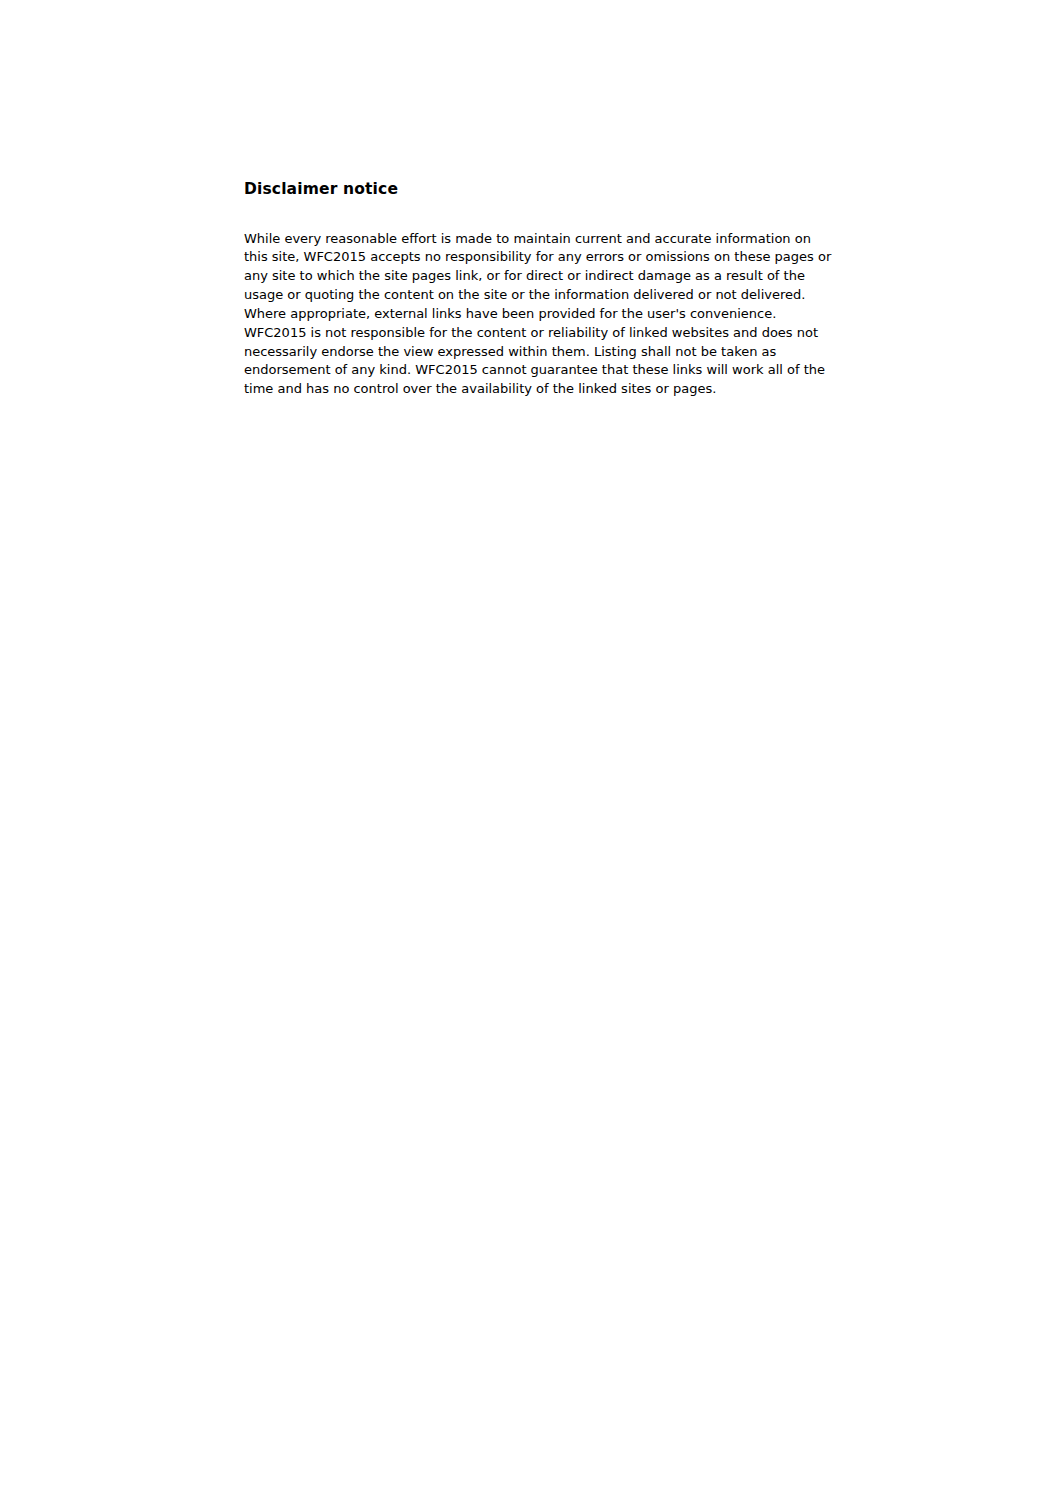Disclaimer notice
While every reasonable effort is made to maintain current and accurate information on this site, WFC2015 accepts no responsibility for any errors or omissions on these pages or any site to which the site pages link, or for direct or indirect damage as a result of the usage or quoting the content on the site or the information delivered or not delivered.
Where appropriate, external links have been provided for the user's convenience. WFC2015 is not responsible for the content or reliability of linked websites and does not necessarily endorse the view expressed within them. Listing shall not be taken as endorsement of any kind. WFC2015 cannot guarantee that these links will work all of the time and has no control over the availability of the linked sites or pages.